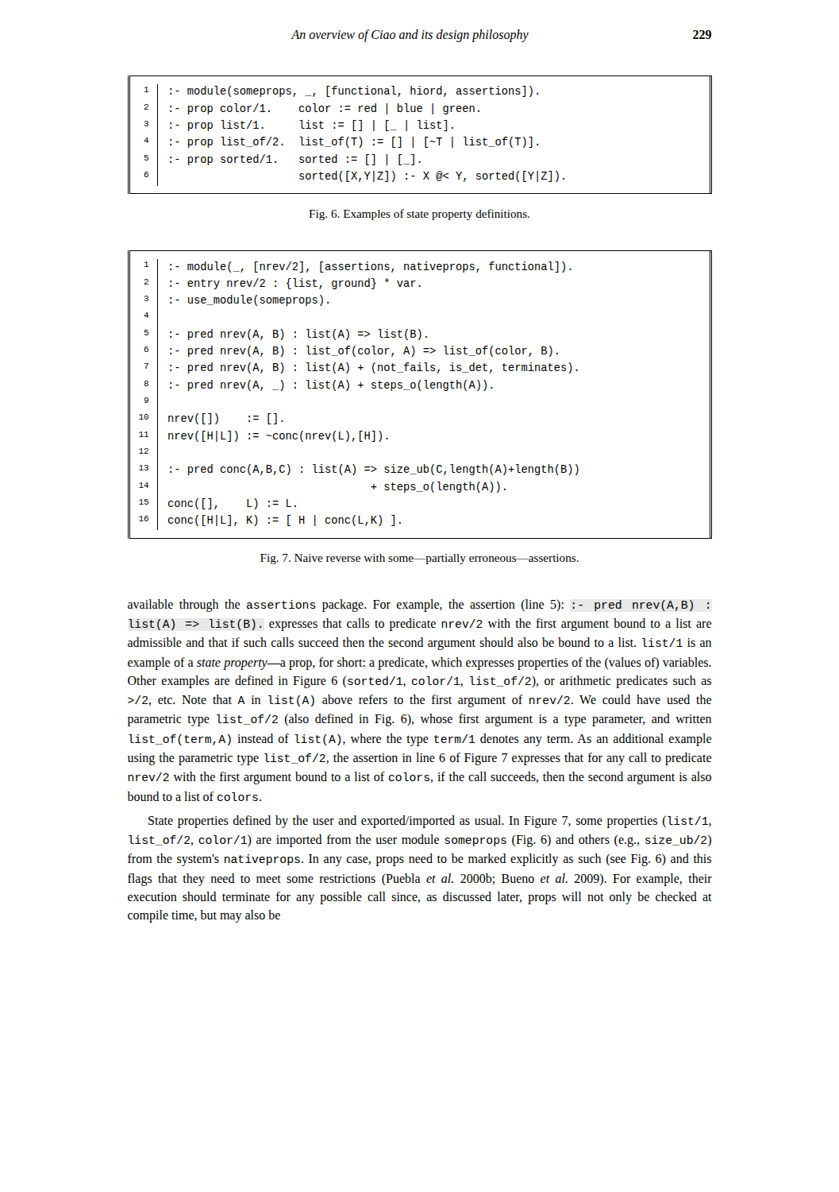An overview of Ciao and its design philosophy 229
| 1 | :- module(someprops, _, [functional, hiord, assertions]). |
| 2 | :- prop color/1. color := red / blue / green. |
| 3 | :- prop list/1. list := [] / [_ / list]. |
| 4 | :- prop list_of/2. list_of(T) := [] / [~T / list_of(T)]. |
| 5 | :- prop sorted/1. sorted := [] / [_]. |
| 6 | sorted([X,Y/Z]) :- X @< Y, sorted([Y/Z]). |
Fig. 6. Examples of state property definitions.
| 1 | :- module(_, [nrev/2], [assertions, nativeprops, functional]). |
| 2 | :- entry nrev/2 : {list, ground} * var. |
| 3 | :- use_module(someprops). |
| 4 | |
| 5 | :- pred nrev(A, B) : list(A) => list(B). |
| 6 | :- pred nrev(A, B) : list_of(color, A) => list_of(color, B). |
| 7 | :- pred nrev(A, B) : list(A) + (not_fails, is_det, terminates). |
| 8 | :- pred nrev(A, _) : list(A) + steps_o(length(A)). |
| 9 | |
| 10 | nrev([]) := []. |
| 11 | nrev([H/L]) := ~conc(nrev(L),[H]). |
| 12 | |
| 13 | :- pred conc(A,B,C) : list(A) => size_ub(C,length(A)+length(B)) |
| 14 | + steps_o(length(A)). |
| 15 | conc([], L) := L. |
| 16 | conc([H/L], K) := [ H / conc(L,K) ]. |
Fig. 7. Naive reverse with some—partially erroneous—assertions.
available through the assertions package. For example, the assertion (line 5): :- pred nrev(A,B) : list(A) => list(B). expresses that calls to predicate nrev/2 with the first argument bound to a list are admissible and that if such calls succeed then the second argument should also be bound to a list. list/1 is an example of a state property—a prop, for short: a predicate, which expresses properties of the (values of) variables. Other examples are defined in Figure 6 (sorted/1, color/1, list_of/2), or arithmetic predicates such as >/2, etc. Note that A in list(A) above refers to the first argument of nrev/2. We could have used the parametric type list_of/2 (also defined in Fig. 6), whose first argument is a type parameter, and written list_of(term,A) instead of list(A), where the type term/1 denotes any term. As an additional example using the parametric type list_of/2, the assertion in line 6 of Figure 7 expresses that for any call to predicate nrev/2 with the first argument bound to a list of colors, if the call succeeds, then the second argument is also bound to a list of colors.
State properties defined by the user and exported/imported as usual. In Figure 7, some properties (list/1, list_of/2, color/1) are imported from the user module someprops (Fig. 6) and others (e.g., size_ub/2) from the system's nativeprops. In any case, props need to be marked explicitly as such (see Fig. 6) and this flags that they need to meet some restrictions (Puebla et al. 2000b; Bueno et al. 2009). For example, their execution should terminate for any possible call since, as discussed later, props will not only be checked at compile time, but may also be